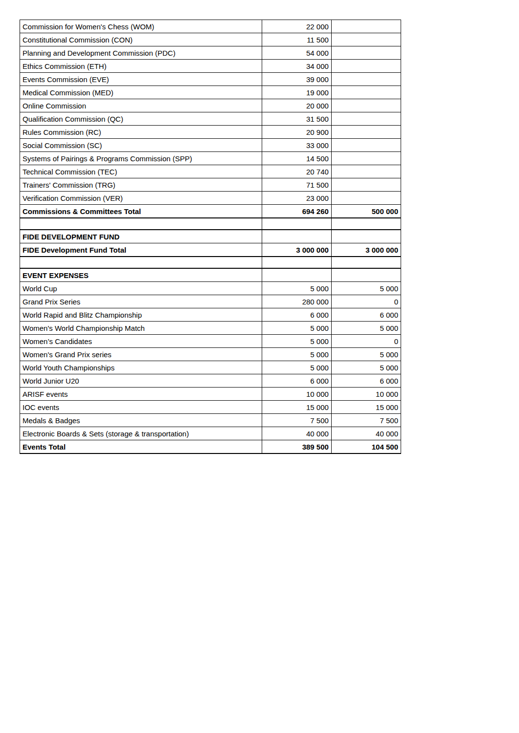| Commission for Women's Chess (WOM) | 22 000 | |
| Constitutional Commission (CON) | 11 500 | |
| Planning and Development Commission (PDC) | 54 000 | |
| Ethics Commission (ETH) | 34 000 | |
| Events Commission (EVE) | 39 000 | |
| Medical Commission (MED) | 19 000 | |
| Online Commission | 20 000 | |
| Qualification Commission (QC) | 31 500 | |
| Rules Commission (RC) | 20 900 | |
| Social Commission (SC) | 33 000 | |
| Systems of Pairings & Programs Commission (SPP) | 14 500 | |
| Technical Commission (TEC) | 20 740 | |
| Trainers' Commission (TRG) | 71 500 | |
| Verification Commission (VER) | 23 000 | |
| Commissions & Committees Total | 694 260 | 500 000 |
| FIDE DEVELOPMENT FUND | | |
| FIDE Development Fund Total | 3 000 000 | 3 000 000 |
| EVENT EXPENSES | | |
| World Cup | 5 000 | 5 000 |
| Grand Prix Series | 280 000 | 0 |
| World Rapid and Blitz Championship | 6 000 | 6 000 |
| Women's World Championship Match | 5 000 | 5 000 |
| Women’s Candidates | 5 000 | 0 |
| Women's Grand Prix series | 5 000 | 5 000 |
| World Youth Championships | 5 000 | 5 000 |
| World Junior U20 | 6 000 | 6 000 |
| ARISF events | 10 000 | 10 000 |
| IOC events | 15 000 | 15 000 |
| Medals & Badges | 7 500 | 7 500 |
| Electronic Boards & Sets (storage & transportation) | 40 000 | 40 000 |
| Events Total | 389 500 | 104 500 |